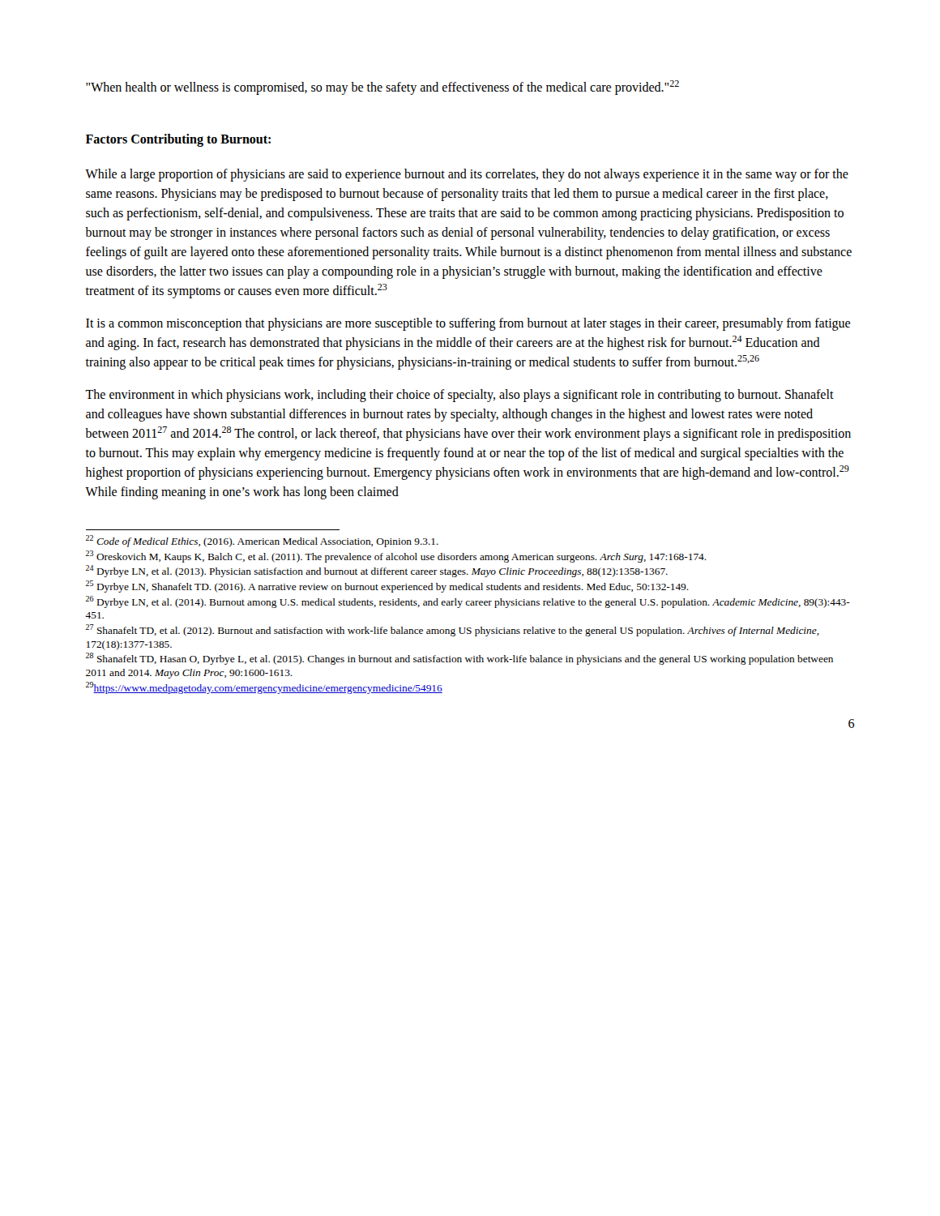"When health or wellness is compromised, so may be the safety and effectiveness of the medical care provided."22
Factors Contributing to Burnout:
While a large proportion of physicians are said to experience burnout and its correlates, they do not always experience it in the same way or for the same reasons. Physicians may be predisposed to burnout because of personality traits that led them to pursue a medical career in the first place, such as perfectionism, self-denial, and compulsiveness. These are traits that are said to be common among practicing physicians. Predisposition to burnout may be stronger in instances where personal factors such as denial of personal vulnerability, tendencies to delay gratification, or excess feelings of guilt are layered onto these aforementioned personality traits. While burnout is a distinct phenomenon from mental illness and substance use disorders, the latter two issues can play a compounding role in a physician’s struggle with burnout, making the identification and effective treatment of its symptoms or causes even more difficult.23
It is a common misconception that physicians are more susceptible to suffering from burnout at later stages in their career, presumably from fatigue and aging. In fact, research has demonstrated that physicians in the middle of their careers are at the highest risk for burnout.24 Education and training also appear to be critical peak times for physicians, physicians-in-training or medical students to suffer from burnout.25,26
The environment in which physicians work, including their choice of specialty, also plays a significant role in contributing to burnout. Shanafelt and colleagues have shown substantial differences in burnout rates by specialty, although changes in the highest and lowest rates were noted between 201127 and 2014.28 The control, or lack thereof, that physicians have over their work environment plays a significant role in predisposition to burnout. This may explain why emergency medicine is frequently found at or near the top of the list of medical and surgical specialties with the highest proportion of physicians experiencing burnout. Emergency physicians often work in environments that are high-demand and low-control.29 While finding meaning in one’s work has long been claimed
22 Code of Medical Ethics, (2016). American Medical Association, Opinion 9.3.1.
23 Oreskovich M, Kaups K, Balch C, et al. (2011). The prevalence of alcohol use disorders among American surgeons. Arch Surg, 147:168-174.
24 Dyrbye LN, et al. (2013). Physician satisfaction and burnout at different career stages. Mayo Clinic Proceedings, 88(12):1358-1367.
25 Dyrbye LN, Shanafelt TD. (2016). A narrative review on burnout experienced by medical students and residents. Med Educ, 50:132-149.
26 Dyrbye LN, et al. (2014). Burnout among U.S. medical students, residents, and early career physicians relative to the general U.S. population. Academic Medicine, 89(3):443-451.
27 Shanafelt TD, et al. (2012). Burnout and satisfaction with work-life balance among US physicians relative to the general US population. Archives of Internal Medicine, 172(18):1377-1385.
28 Shanafelt TD, Hasan O, Dyrbye L, et al. (2015). Changes in burnout and satisfaction with work-life balance in physicians and the general US working population between 2011 and 2014. Mayo Clin Proc, 90:1600-1613.
29https://www.medpagetoday.com/emergencymedicine/emergencymedicine/54916
6